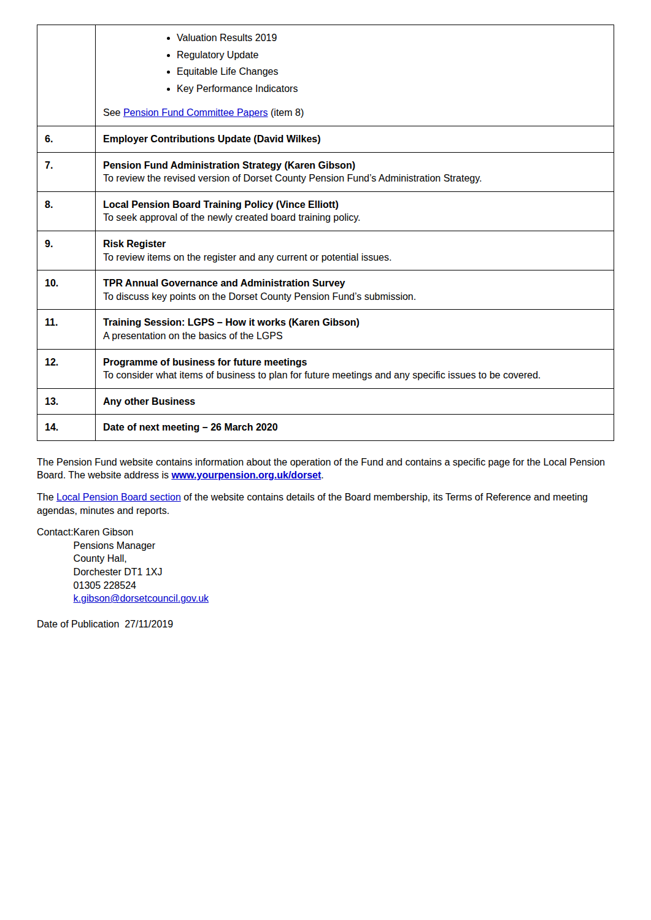| | Valuation Results 2019 Regulatory Update Equitable Life Changes Key Performance Indicators See Pension Fund Committee Papers (item 8) |
| 6. | Employer Contributions Update (David Wilkes) |
| 7. | Pension Fund Administration Strategy (Karen Gibson) To review the revised version of Dorset County Pension Fund’s Administration Strategy. |
| 8. | Local Pension Board Training Policy (Vince Elliott) To seek approval of the newly created board training policy. |
| 9. | Risk Register To review items on the register and any current or potential issues. |
| 10. | TPR Annual Governance and Administration Survey To discuss key points on the Dorset County Pension Fund’s submission. |
| 11. | Training Session: LGPS – How it works (Karen Gibson) A presentation on the basics of the LGPS |
| 12. | Programme of business for future meetings To consider what items of business to plan for future meetings and any specific issues to be covered. |
| 13. | Any other Business |
| 14. | Date of next meeting – 26 March 2020 |
The Pension Fund website contains information about the operation of the Fund and contains a specific page for the Local Pension Board. The website address is www.yourpension.org.uk/dorset.
The Local Pension Board section of the website contains details of the Board membership, its Terms of Reference and meeting agendas, minutes and reports.
| Contact: | Karen Gibson Pensions Manager County Hall, Dorchester DT1 1XJ 01305 228524 k.gibson@dorsetcouncil.gov.uk |
Date of Publication 27/11/2019